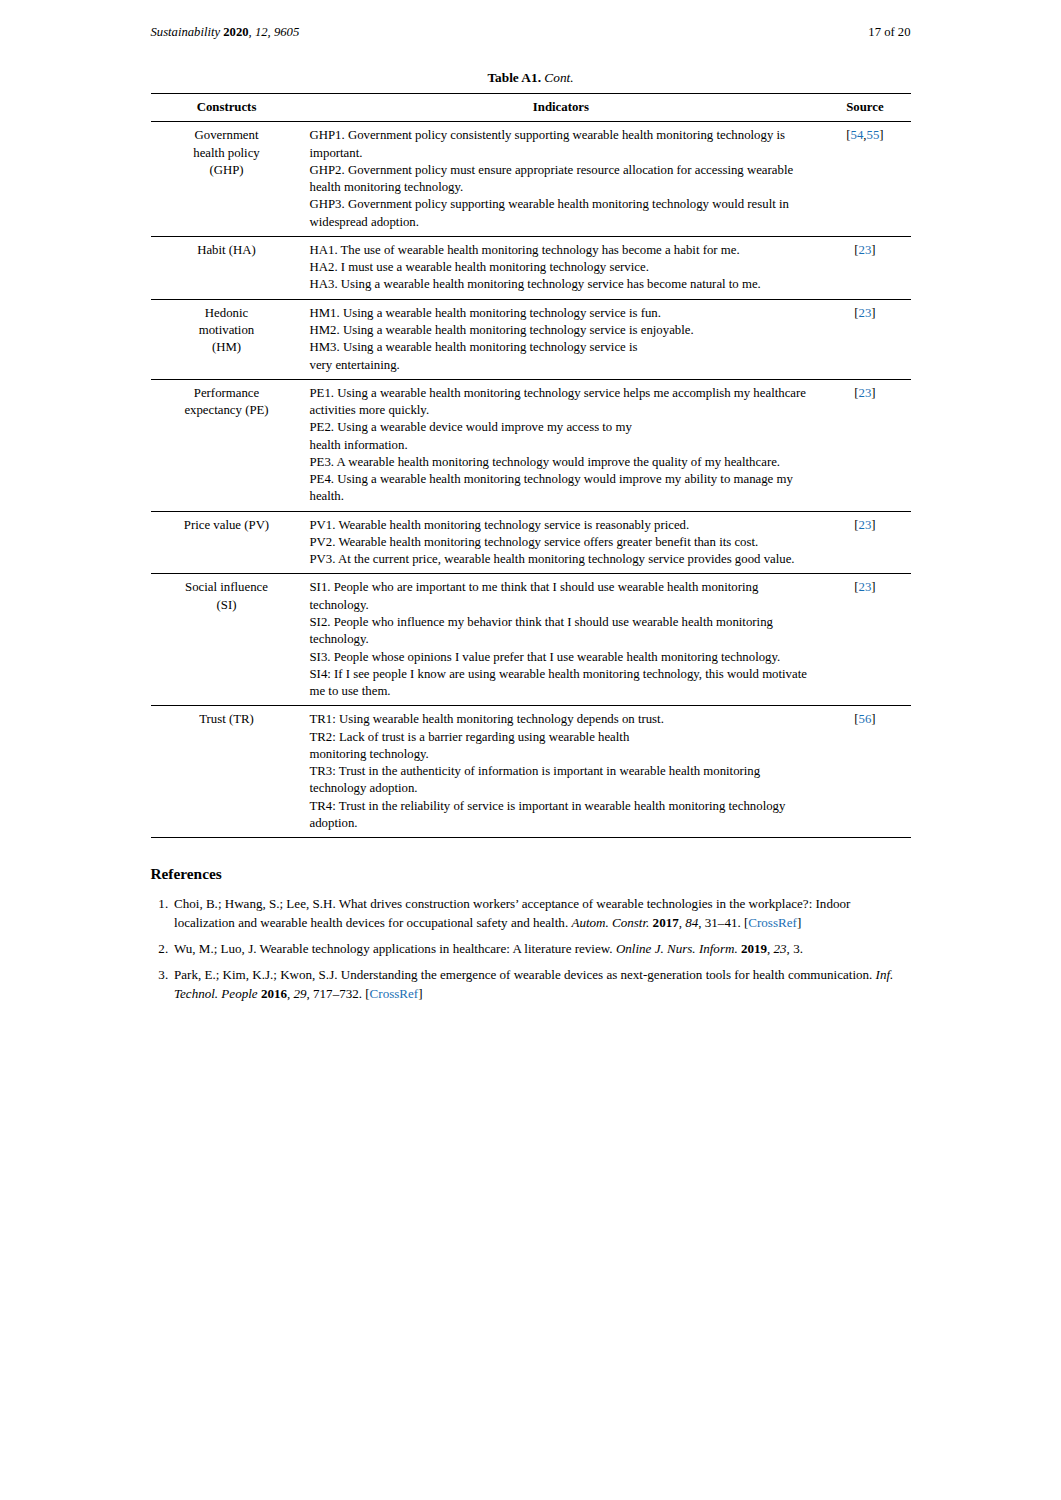Sustainability 2020, 12, 9605
17 of 20
Table A1. Cont.
| Constructs | Indicators | Source |
| --- | --- | --- |
| Government health policy (GHP) | GHP1. Government policy consistently supporting wearable health monitoring technology is important. GHP2. Government policy must ensure appropriate resource allocation for accessing wearable health monitoring technology. GHP3. Government policy supporting wearable health monitoring technology would result in widespread adoption. | [ 54 , 55 ] |
| Habit (HA) | HA1. The use of wearable health monitoring technology has become a habit for me. HA2. I must use a wearable health monitoring technology service. HA3. Using a wearable health monitoring technology service has become natural to me. | [ 23 ] |
| Hedonic motivation (HM) | HM1. Using a wearable health monitoring technology service is fun. HM2. Using a wearable health monitoring technology service is enjoyable. HM3. Using a wearable health monitoring technology service is very entertaining. | [ 23 ] |
| Performance expectancy (PE) | PE1. Using a wearable health monitoring technology service helps me accomplish my healthcare activities more quickly. PE2. Using a wearable device would improve my access to my health information. PE3. A wearable health monitoring technology would improve the quality of my healthcare. PE4. Using a wearable health monitoring technology would improve my ability to manage my health. | [ 23 ] |
| Price value (PV) | PV1. Wearable health monitoring technology service is reasonably priced. PV2. Wearable health monitoring technology service offers greater benefit than its cost. PV3. At the current price, wearable health monitoring technology service provides good value. | [ 23 ] |
| Social influence (SI) | SI1. People who are important to me think that I should use wearable health monitoring technology. SI2. People who influence my behavior think that I should use wearable health monitoring technology. SI3. People whose opinions I value prefer that I use wearable health monitoring technology. SI4: If I see people I know are using wearable health monitoring technology, this would motivate me to use them. | [ 23 ] |
| Trust (TR) | TR1: Using wearable health monitoring technology depends on trust. TR2: Lack of trust is a barrier regarding using wearable health monitoring technology. TR3: Trust in the authenticity of information is important in wearable health monitoring technology adoption. TR4: Trust in the reliability of service is important in wearable health monitoring technology adoption. | [ 56 ] |
References
Choi, B.; Hwang, S.; Lee, S.H. What drives construction workers’ acceptance of wearable technologies in the workplace?: Indoor localization and wearable health devices for occupational safety and health. Autom. Constr. 2017, 84, 31–41. [CrossRef]
Wu, M.; Luo, J. Wearable technology applications in healthcare: A literature review. Online J. Nurs. Inform. 2019, 23, 3.
Park, E.; Kim, K.J.; Kwon, S.J. Understanding the emergence of wearable devices as next-generation tools for health communication. Inf. Technol. People 2016, 29, 717–732. [CrossRef]